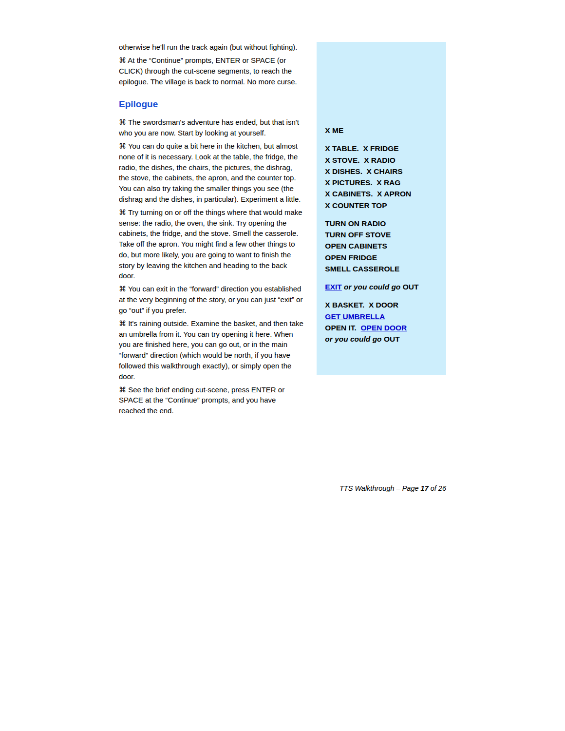otherwise he'll run the track again (but without fighting).
⌘ At the “Continue” prompts, ENTER or SPACE (or CLICK) through the cut-scene segments, to reach the epilogue. The village is back to normal. No more curse.
Epilogue
⌘ The swordsman's adventure has ended, but that isn't who you are now. Start by looking at yourself.
⌘ You can do quite a bit here in the kitchen, but almost none of it is necessary. Look at the table, the fridge, the radio, the dishes, the chairs, the pictures, the dishrag, the stove, the cabinets, the apron, and the counter top. You can also try taking the smaller things you see (the dishrag and the dishes, in particular). Experiment a little.
⌘ Try turning on or off the things where that would make sense: the radio, the oven, the sink. Try opening the cabinets, the fridge, and the stove. Smell the casserole. Take off the apron. You might find a few other things to do, but more likely, you are going to want to finish the story by leaving the kitchen and heading to the back door.
⌘ You can exit in the “forward” direction you established at the very beginning of the story, or you can just “exit” or go “out” if you prefer.
⌘ It's raining outside. Examine the basket, and then take an umbrella from it. You can try opening it here. When you are finished here, you can go out, or in the main “forward” direction (which would be north, if you have followed this walkthrough exactly), or simply open the door.
⌘ See the brief ending cut-scene, press ENTER or SPACE at the “Continue” prompts, and you have reached the end.
X ME
X TABLE. X FRIDGE
X STOVE. X RADIO
X DISHES. X CHAIRS
X PICTURES. X RAG
X CABINETS. X APRON
X COUNTER TOP
TURN ON RADIO
TURN OFF STOVE
OPEN CABINETS
OPEN FRIDGE
SMELL CASSEROLE
EXIT or you could go OUT
X BASKET. X DOOR
GET UMBRELLA
OPEN IT. OPEN DOOR
or you could go OUT
TTS Walkthrough – Page 17 of 26